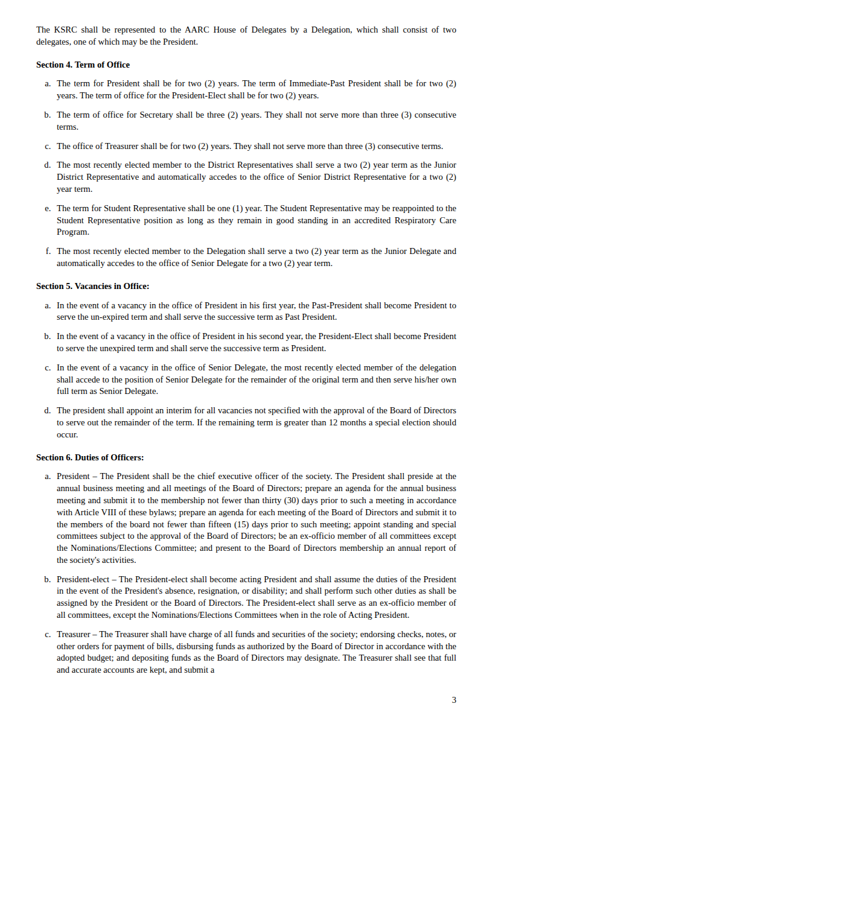The KSRC shall be represented to the AARC House of Delegates by a Delegation, which shall consist of two delegates, one of which may be the President.
Section 4. Term of Office
The term for President shall be for two (2) years. The term of Immediate-Past President shall be for two (2) years. The term of office for the President-Elect shall be for two (2) years.
The term of office for Secretary shall be three (2) years. They shall not serve more than three (3) consecutive terms.
The office of Treasurer shall be for two (2) years. They shall not serve more than three (3) consecutive terms.
The most recently elected member to the District Representatives shall serve a two (2) year term as the Junior District Representative and automatically accedes to the office of Senior District Representative for a two (2) year term.
The term for Student Representative shall be one (1) year. The Student Representative may be reappointed to the Student Representative position as long as they remain in good standing in an accredited Respiratory Care Program.
The most recently elected member to the Delegation shall serve a two (2) year term as the Junior Delegate and automatically accedes to the office of Senior Delegate for a two (2) year term.
Section 5. Vacancies in Office:
In the event of a vacancy in the office of President in his first year, the Past-President shall become President to serve the un-expired term and shall serve the successive term as Past President.
In the event of a vacancy in the office of President in his second year, the President-Elect shall become President to serve the unexpired term and shall serve the successive term as President.
In the event of a vacancy in the office of Senior Delegate, the most recently elected member of the delegation shall accede to the position of Senior Delegate for the remainder of the original term and then serve his/her own full term as Senior Delegate.
The president shall appoint an interim for all vacancies not specified with the approval of the Board of Directors to serve out the remainder of the term. If the remaining term is greater than 12 months a special election should occur.
Section 6. Duties of Officers:
President – The President shall be the chief executive officer of the society. The President shall preside at the annual business meeting and all meetings of the Board of Directors; prepare an agenda for the annual business meeting and submit it to the membership not fewer than thirty (30) days prior to such a meeting in accordance with Article VIII of these bylaws; prepare an agenda for each meeting of the Board of Directors and submit it to the members of the board not fewer than fifteen (15) days prior to such meeting; appoint standing and special committees subject to the approval of the Board of Directors; be an ex-officio member of all committees except the Nominations/Elections Committee; and present to the Board of Directors membership an annual report of the society's activities.
President-elect – The President-elect shall become acting President and shall assume the duties of the President in the event of the President's absence, resignation, or disability; and shall perform such other duties as shall be assigned by the President or the Board of Directors. The President-elect shall serve as an ex-officio member of all committees, except the Nominations/Elections Committees when in the role of Acting President.
Treasurer – The Treasurer shall have charge of all funds and securities of the society; endorsing checks, notes, or other orders for payment of bills, disbursing funds as authorized by the Board of Director in accordance with the adopted budget; and depositing funds as the Board of Directors may designate. The Treasurer shall see that full and accurate accounts are kept, and submit a
3